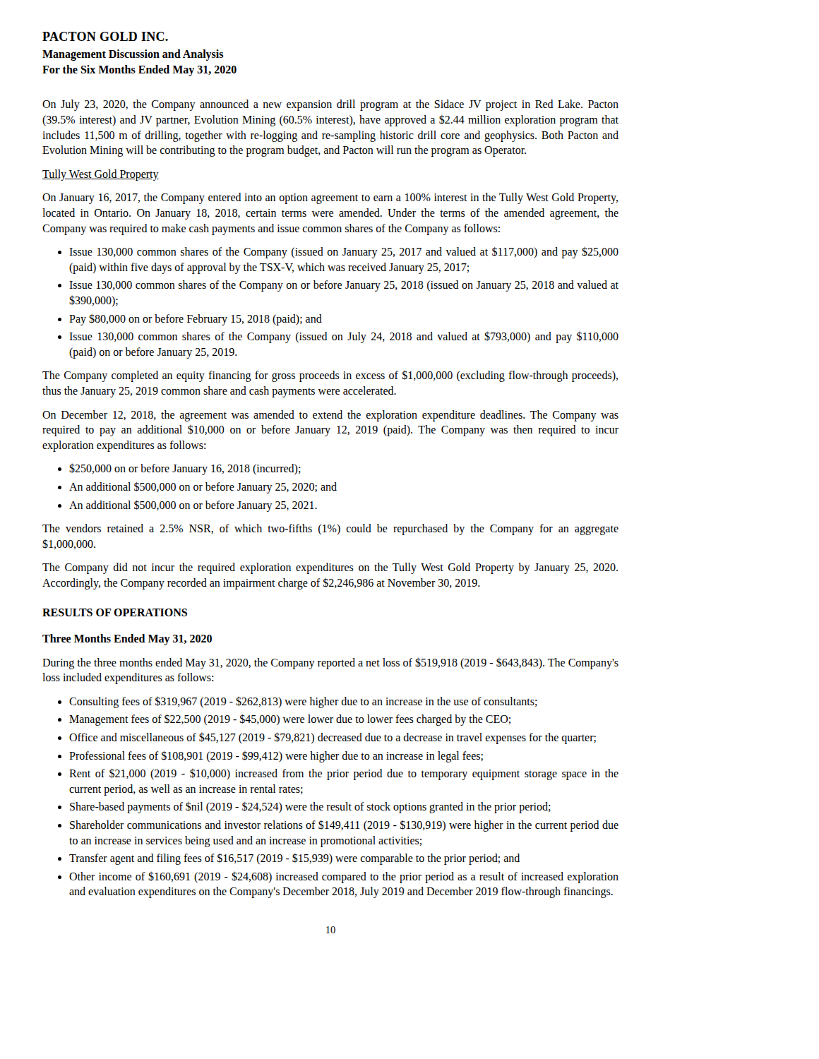PACTON GOLD INC.
Management Discussion and Analysis
For the Six Months Ended May 31, 2020
On July 23, 2020, the Company announced a new expansion drill program at the Sidace JV project in Red Lake. Pacton (39.5% interest) and JV partner, Evolution Mining (60.5% interest), have approved a $2.44 million exploration program that includes 11,500 m of drilling, together with re-logging and re-sampling historic drill core and geophysics. Both Pacton and Evolution Mining will be contributing to the program budget, and Pacton will run the program as Operator.
Tully West Gold Property
On January 16, 2017, the Company entered into an option agreement to earn a 100% interest in the Tully West Gold Property, located in Ontario. On January 18, 2018, certain terms were amended. Under the terms of the amended agreement, the Company was required to make cash payments and issue common shares of the Company as follows:
Issue 130,000 common shares of the Company (issued on January 25, 2017 and valued at $117,000) and pay $25,000 (paid) within five days of approval by the TSX-V, which was received January 25, 2017;
Issue 130,000 common shares of the Company on or before January 25, 2018 (issued on January 25, 2018 and valued at $390,000);
Pay $80,000 on or before February 15, 2018 (paid); and
Issue 130,000 common shares of the Company (issued on July 24, 2018 and valued at $793,000) and pay $110,000 (paid) on or before January 25, 2019.
The Company completed an equity financing for gross proceeds in excess of $1,000,000 (excluding flow-through proceeds), thus the January 25, 2019 common share and cash payments were accelerated.
On December 12, 2018, the agreement was amended to extend the exploration expenditure deadlines. The Company was required to pay an additional $10,000 on or before January 12, 2019 (paid). The Company was then required to incur exploration expenditures as follows:
$250,000 on or before January 16, 2018 (incurred);
An additional $500,000 on or before January 25, 2020; and
An additional $500,000 on or before January 25, 2021.
The vendors retained a 2.5% NSR, of which two-fifths (1%) could be repurchased by the Company for an aggregate $1,000,000.
The Company did not incur the required exploration expenditures on the Tully West Gold Property by January 25, 2020. Accordingly, the Company recorded an impairment charge of $2,246,986 at November 30, 2019.
RESULTS OF OPERATIONS
Three Months Ended May 31, 2020
During the three months ended May 31, 2020, the Company reported a net loss of $519,918 (2019 - $643,843). The Company's loss included expenditures as follows:
Consulting fees of $319,967 (2019 - $262,813) were higher due to an increase in the use of consultants;
Management fees of $22,500 (2019 - $45,000) were lower due to lower fees charged by the CEO;
Office and miscellaneous of $45,127 (2019 - $79,821) decreased due to a decrease in travel expenses for the quarter;
Professional fees of $108,901 (2019 - $99,412) were higher due to an increase in legal fees;
Rent of $21,000 (2019 - $10,000) increased from the prior period due to temporary equipment storage space in the current period, as well as an increase in rental rates;
Share-based payments of $nil (2019 - $24,524) were the result of stock options granted in the prior period;
Shareholder communications and investor relations of $149,411 (2019 - $130,919) were higher in the current period due to an increase in services being used and an increase in promotional activities;
Transfer agent and filing fees of $16,517 (2019 - $15,939) were comparable to the prior period; and
Other income of $160,691 (2019 - $24,608) increased compared to the prior period as a result of increased exploration and evaluation expenditures on the Company's December 2018, July 2019 and December 2019 flow-through financings.
10